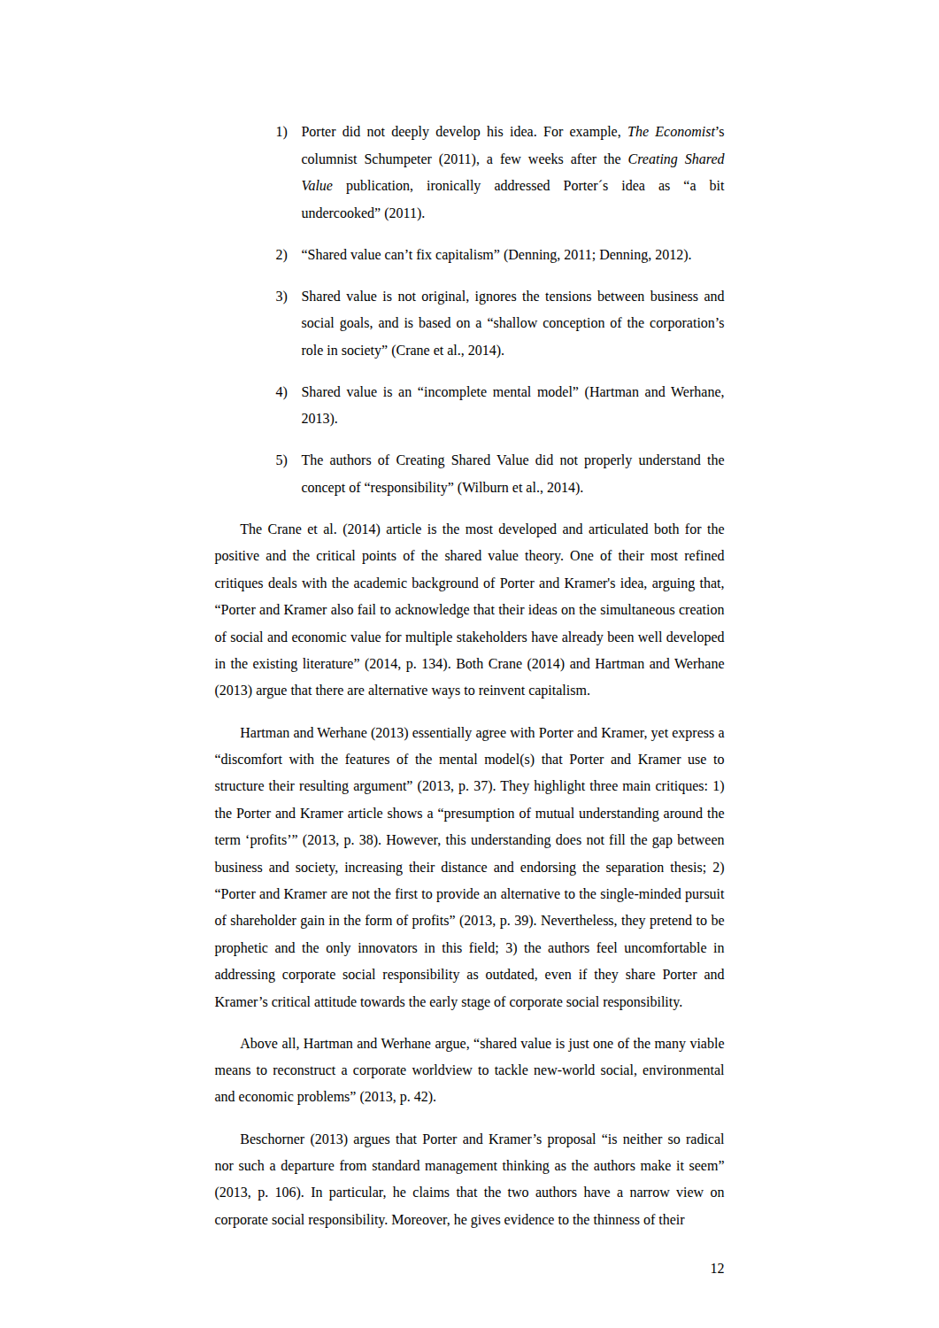Porter did not deeply develop his idea. For example, The Economist’s columnist Schumpeter (2011), a few weeks after the Creating Shared Value publication, ironically addressed Porter´s idea as “a bit undercooked” (2011).
“Shared value can’t fix capitalism” (Denning, 2011; Denning, 2012).
Shared value is not original, ignores the tensions between business and social goals, and is based on a “shallow conception of the corporation’s role in society” (Crane et al., 2014).
Shared value is an “incomplete mental model” (Hartman and Werhane, 2013).
The authors of Creating Shared Value did not properly understand the concept of “responsibility” (Wilburn et al., 2014).
The Crane et al. (2014) article is the most developed and articulated both for the positive and the critical points of the shared value theory. One of their most refined critiques deals with the academic background of Porter and Kramer's idea, arguing that, “Porter and Kramer also fail to acknowledge that their ideas on the simultaneous creation of social and economic value for multiple stakeholders have already been well developed in the existing literature” (2014, p. 134). Both Crane (2014) and Hartman and Werhane (2013) argue that there are alternative ways to reinvent capitalism.
Hartman and Werhane (2013) essentially agree with Porter and Kramer, yet express a “discomfort with the features of the mental model(s) that Porter and Kramer use to structure their resulting argument” (2013, p. 37). They highlight three main critiques: 1) the Porter and Kramer article shows a “presumption of mutual understanding around the term ‘profits’” (2013, p. 38). However, this understanding does not fill the gap between business and society, increasing their distance and endorsing the separation thesis; 2) “Porter and Kramer are not the first to provide an alternative to the single-minded pursuit of shareholder gain in the form of profits” (2013, p. 39). Nevertheless, they pretend to be prophetic and the only innovators in this field; 3) the authors feel uncomfortable in addressing corporate social responsibility as outdated, even if they share Porter and Kramer’s critical attitude towards the early stage of corporate social responsibility.
Above all, Hartman and Werhane argue, “shared value is just one of the many viable means to reconstruct a corporate worldview to tackle new-world social, environmental and economic problems” (2013, p. 42).
Beschorner (2013) argues that Porter and Kramer’s proposal “is neither so radical nor such a departure from standard management thinking as the authors make it seem” (2013, p. 106). In particular, he claims that the two authors have a narrow view on corporate social responsibility. Moreover, he gives evidence to the thinness of their
12